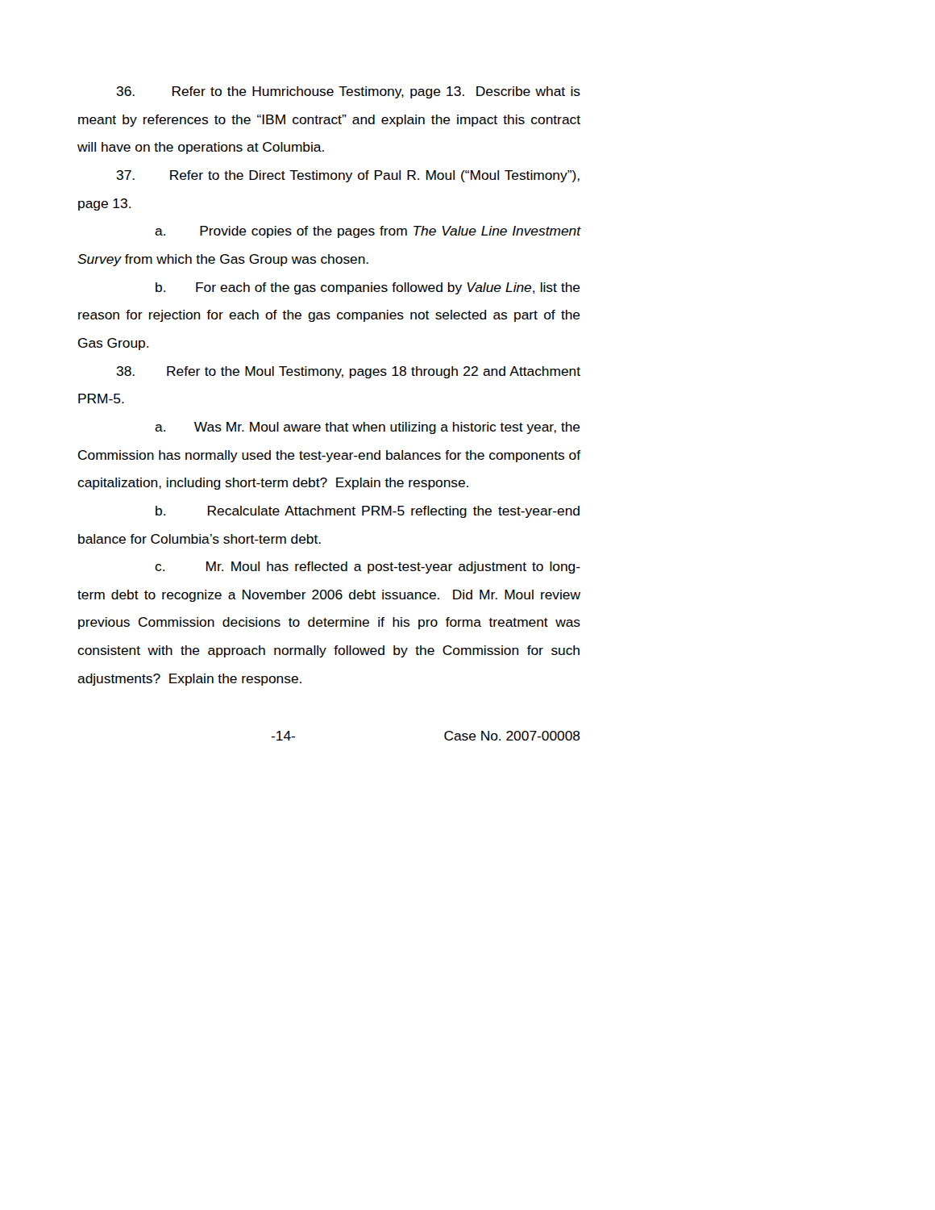36. Refer to the Humrichouse Testimony, page 13. Describe what is meant by references to the “IBM contract” and explain the impact this contract will have on the operations at Columbia.
37. Refer to the Direct Testimony of Paul R. Moul (“Moul Testimony”), page 13.
a. Provide copies of the pages from The Value Line Investment Survey from which the Gas Group was chosen.
b. For each of the gas companies followed by Value Line, list the reason for rejection for each of the gas companies not selected as part of the Gas Group.
38. Refer to the Moul Testimony, pages 18 through 22 and Attachment PRM-5.
a. Was Mr. Moul aware that when utilizing a historic test year, the Commission has normally used the test-year-end balances for the components of capitalization, including short-term debt? Explain the response.
b. Recalculate Attachment PRM-5 reflecting the test-year-end balance for Columbia’s short-term debt.
c. Mr. Moul has reflected a post-test-year adjustment to long-term debt to recognize a November 2006 debt issuance. Did Mr. Moul review previous Commission decisions to determine if his pro forma treatment was consistent with the approach normally followed by the Commission for such adjustments? Explain the response.
-14- Case No. 2007-00008